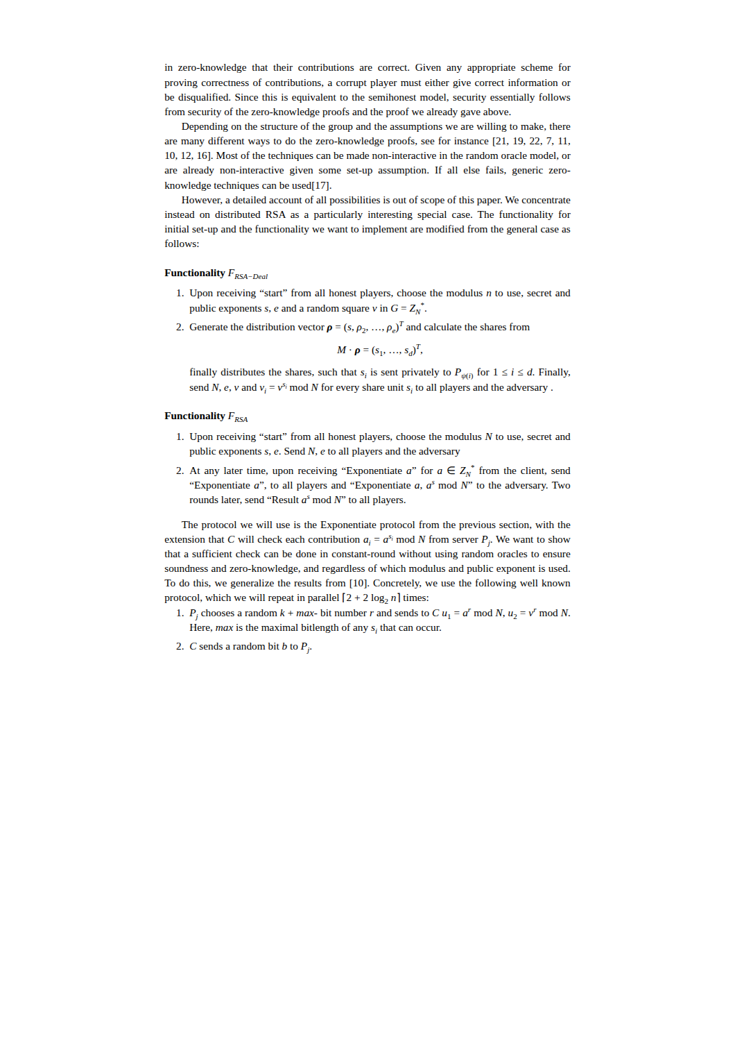in zero-knowledge that their contributions are correct. Given any appropriate scheme for proving correctness of contributions, a corrupt player must either give correct information or be disqualified. Since this is equivalent to the semihonest model, security essentially follows from security of the zero-knowledge proofs and the proof we already gave above.
Depending on the structure of the group and the assumptions we are willing to make, there are many different ways to do the zero-knowledge proofs, see for instance [21, 19, 22, 7, 11, 10, 12, 16]. Most of the techniques can be made non-interactive in the random oracle model, or are already non-interactive given some set-up assumption. If all else fails, generic zero-knowledge techniques can be used[17].
However, a detailed account of all possibilities is out of scope of this paper. We concentrate instead on distributed RSA as a particularly interesting special case. The functionality for initial set-up and the functionality we want to implement are modified from the general case as follows:
Functionality FRSA−Deal
Upon receiving “start” from all honest players, choose the modulus n to use, secret and public exponents s, e and a random square v in G = ZN*.
Generate the distribution vector ρ = (s, ρ2, …, ρe)T and calculate the shares from
M · ρ = (s1, …, sd)T,
finally distributes the shares, such that si is sent privately to Pψ(i) for 1 ≤ i ≤ d. Finally, send N, e, v and vi = vsi mod N for every share unit si to all players and the adversary .
Functionality FRSA
Upon receiving “start” from all honest players, choose the modulus N to use, secret and public exponents s, e. Send N, e to all players and the adversary
At any later time, upon receiving “Exponentiate a” for a ∈ ZN* from the client, send “Exponentiate a”, to all players and “Exponentiate a, as mod N” to the adversary. Two rounds later, send “Result as mod N” to all players.
The protocol we will use is the Exponentiate protocol from the previous section, with the extension that C will check each contribution ai = asi mod N from server Pj. We want to show that a sufficient check can be done in constant-round without using random oracles to ensure soundness and zero-knowledge, and regardless of which modulus and public exponent is used. To do this, we generalize the results from [10]. Concretely, we use the following well known protocol, which we will repeat in parallel ⌈2 + 2 log2 n⌉ times:
Pj chooses a random k + max- bit number r and sends to C u1 = ar mod N, u2 = vr mod N. Here, max is the maximal bitlength of any si that can occur.
C sends a random bit b to Pj.